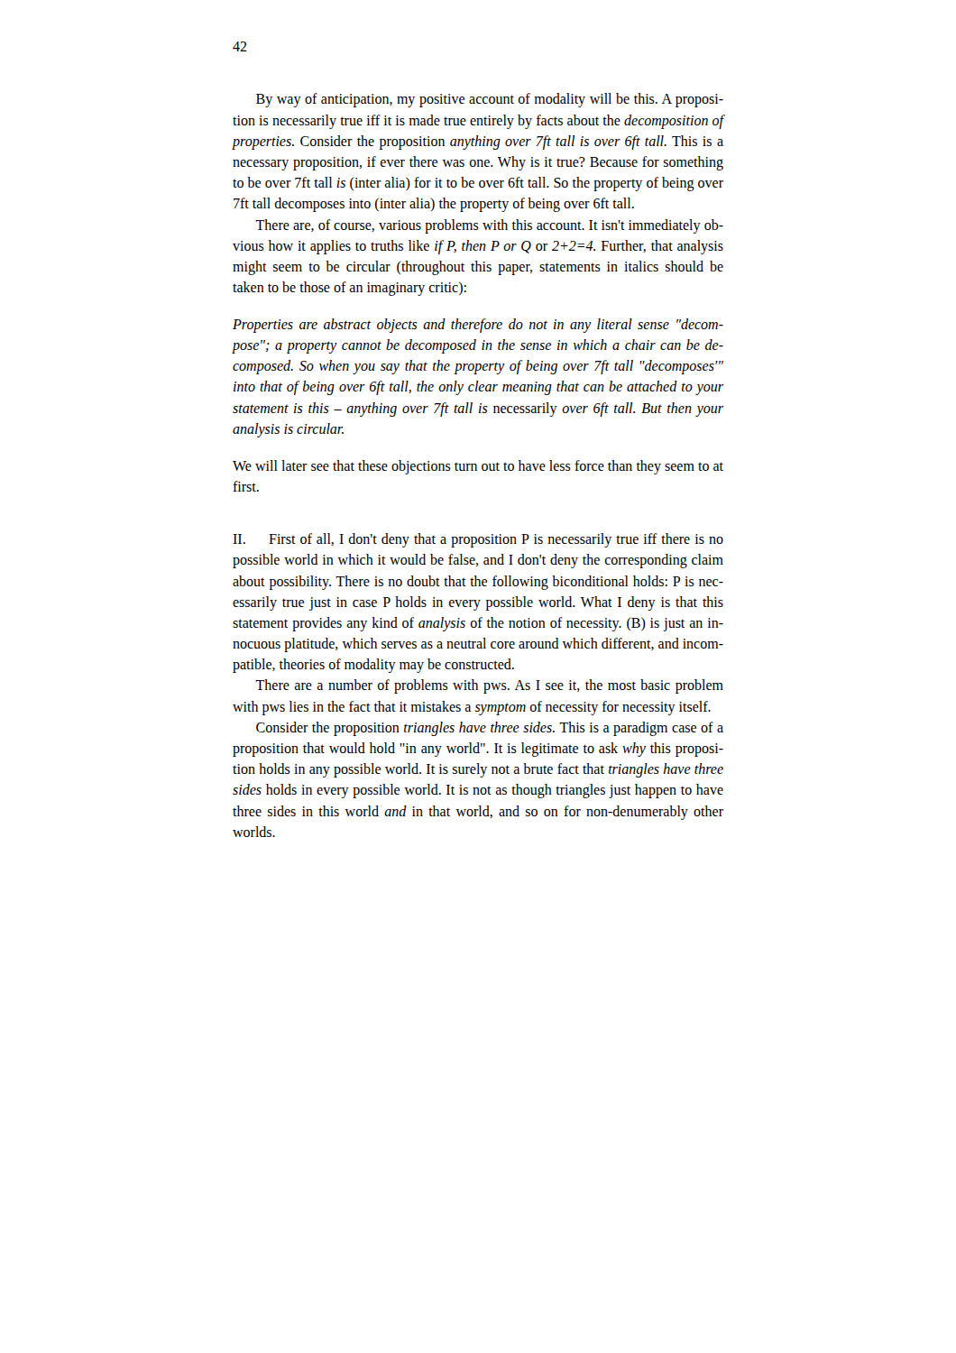42
By way of anticipation, my positive account of modality will be this. A proposition is necessarily true iff it is made true entirely by facts about the decomposition of properties. Consider the proposition anything over 7ft tall is over 6ft tall. This is a necessary proposition, if ever there was one. Why is it true? Because for something to be over 7ft tall is (inter alia) for it to be over 6ft tall. So the property of being over 7ft tall decomposes into (inter alia) the property of being over 6ft tall.
There are, of course, various problems with this account. It isn't immediately obvious how it applies to truths like if P, then P or Q or 2+2=4. Further, that analysis might seem to be circular (throughout this paper, statements in italics should be taken to be those of an imaginary critic):
Properties are abstract objects and therefore do not in any literal sense "decompose"; a property cannot be decomposed in the sense in which a chair can be decomposed. So when you say that the property of being over 7ft tall "decomposes'" into that of being over 6ft tall, the only clear meaning that can be attached to your statement is this – anything over 7ft tall is necessarily over 6ft tall. But then your analysis is circular.
We will later see that these objections turn out to have less force than they seem to at first.
II. First of all, I don't deny that a proposition P is necessarily true iff there is no possible world in which it would be false, and I don't deny the corresponding claim about possibility. There is no doubt that the following biconditional holds: P is necessarily true just in case P holds in every possible world. What I deny is that this statement provides any kind of analysis of the notion of necessity. (B) is just an innocuous platitude, which serves as a neutral core around which different, and incompatible, theories of modality may be constructed.
There are a number of problems with pws. As I see it, the most basic problem with pws lies in the fact that it mistakes a symptom of necessity for necessity itself.
Consider the proposition triangles have three sides. This is a paradigm case of a proposition that would hold "in any world". It is legitimate to ask why this proposition holds in any possible world. It is surely not a brute fact that triangles have three sides holds in every possible world. It is not as though triangles just happen to have three sides in this world and in that world, and so on for non-denumerably other worlds.